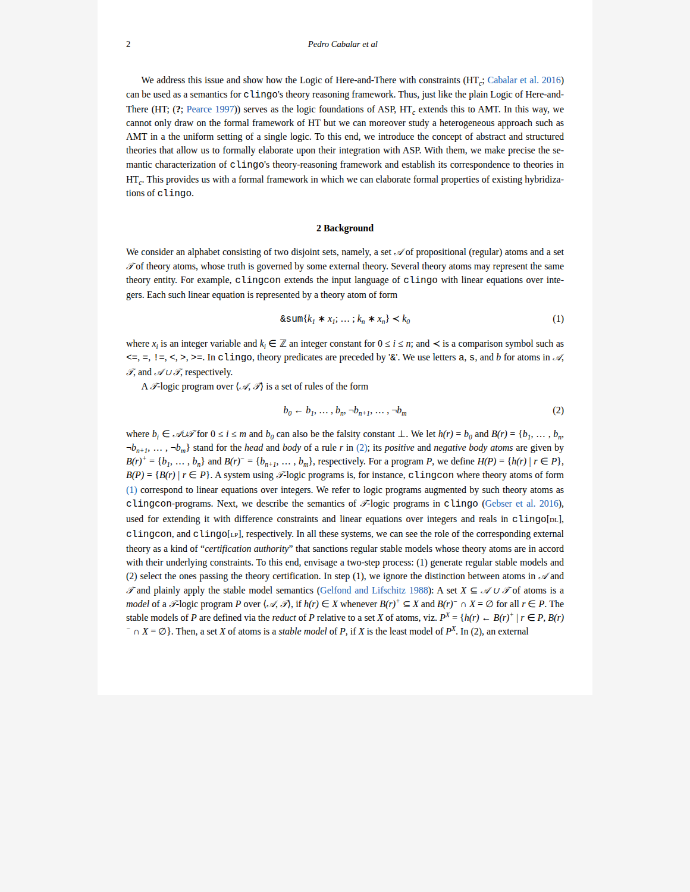2 Pedro Cabalar et al
We address this issue and show how the Logic of Here-and-There with constraints (HTc; Cabalar et al. 2016) can be used as a semantics for clingo's theory reasoning framework. Thus, just like the plain Logic of Here-and-There (HT; (?; Pearce 1997)) serves as the logic foundations of ASP, HTc extends this to AMT. In this way, we cannot only draw on the formal framework of HT but we can moreover study a heterogeneous approach such as AMT in a the uniform setting of a single logic. To this end, we introduce the concept of abstract and structured theories that allow us to formally elaborate upon their integration with ASP. With them, we make precise the semantic characterization of clingo's theory-reasoning framework and establish its correspondence to theories in HTc. This provides us with a formal framework in which we can elaborate formal properties of existing hybridizations of clingo.
2 Background
We consider an alphabet consisting of two disjoint sets, namely, a set 𝒜 of propositional (regular) atoms and a set 𝒯 of theory atoms, whose truth is governed by some external theory. Several theory atoms may represent the same theory entity. For example, clingcon extends the input language of clingo with linear equations over integers. Each such linear equation is represented by a theory atom of form
&sum{k1 ∗ x1; … ; kn ∗ xn} ≺ k0 (1)
where xi is an integer variable and ki ∈ ℤ an integer constant for 0 ≤ i ≤ n; and ≺ is a comparison symbol such as <=, =, !=, <, >, >=. In clingo, theory predicates are preceded by '&'. We use letters a, s, and b for atoms in 𝒜, 𝒯, and 𝒜 ∪ 𝒯, respectively.
A 𝒯-logic program over ⟨𝒜, 𝒯⟩ is a set of rules of the form
b0 ← b1, … , bn, ¬bn+1, … , ¬bm (2)
where bi ∈ 𝒜∪𝒯 for 0 ≤ i ≤ m and b0 can also be the falsity constant ⊥. We let h(r) = b0 and B(r) = {b1, … , bn, ¬bn+1, … , ¬bm} stand for the head and body of a rule r in (2); its positive and negative body atoms are given by B(r)+ = {b1, … , bn} and B(r)− = {bn+1, … , bm}, respectively. For a program P, we define H(P) = {h(r) | r ∈ P}, B(P) = {B(r) | r ∈ P}. A system using 𝒯-logic programs is, for instance, clingcon where theory atoms of form (1) correspond to linear equations over integers. We refer to logic programs augmented by such theory atoms as clingcon-programs. Next, we describe the semantics of 𝒯-logic programs in clingo (Gebser et al. 2016), used for extending it with difference constraints and linear equations over integers and reals in clingo[dl], clingcon, and clingo[lp], respectively. In all these systems, we can see the role of the corresponding external theory as a kind of “certification authority” that sanctions regular stable models whose theory atoms are in accord with their underlying constraints. To this end, envisage a two-step process: (1) generate regular stable models and (2) select the ones passing the theory certification. In step (1), we ignore the distinction between atoms in 𝒜 and 𝒯 and plainly apply the stable model semantics (Gelfond and Lifschitz 1988): A set X ⊆ 𝒜 ∪ 𝒯 of atoms is a model of a 𝒯-logic program P over ⟨𝒜, 𝒯⟩, if h(r) ∈ X whenever B(r)+ ⊆ X and B(r)− ∩ X = ∅ for all r ∈ P. The stable models of P are defined via the reduct of P relative to a set X of atoms, viz. PX = {h(r) ← B(r)+ | r ∈ P, B(r)− ∩ X = ∅}. Then, a set X of atoms is a stable model of P, if X is the least model of PX. In (2), an external